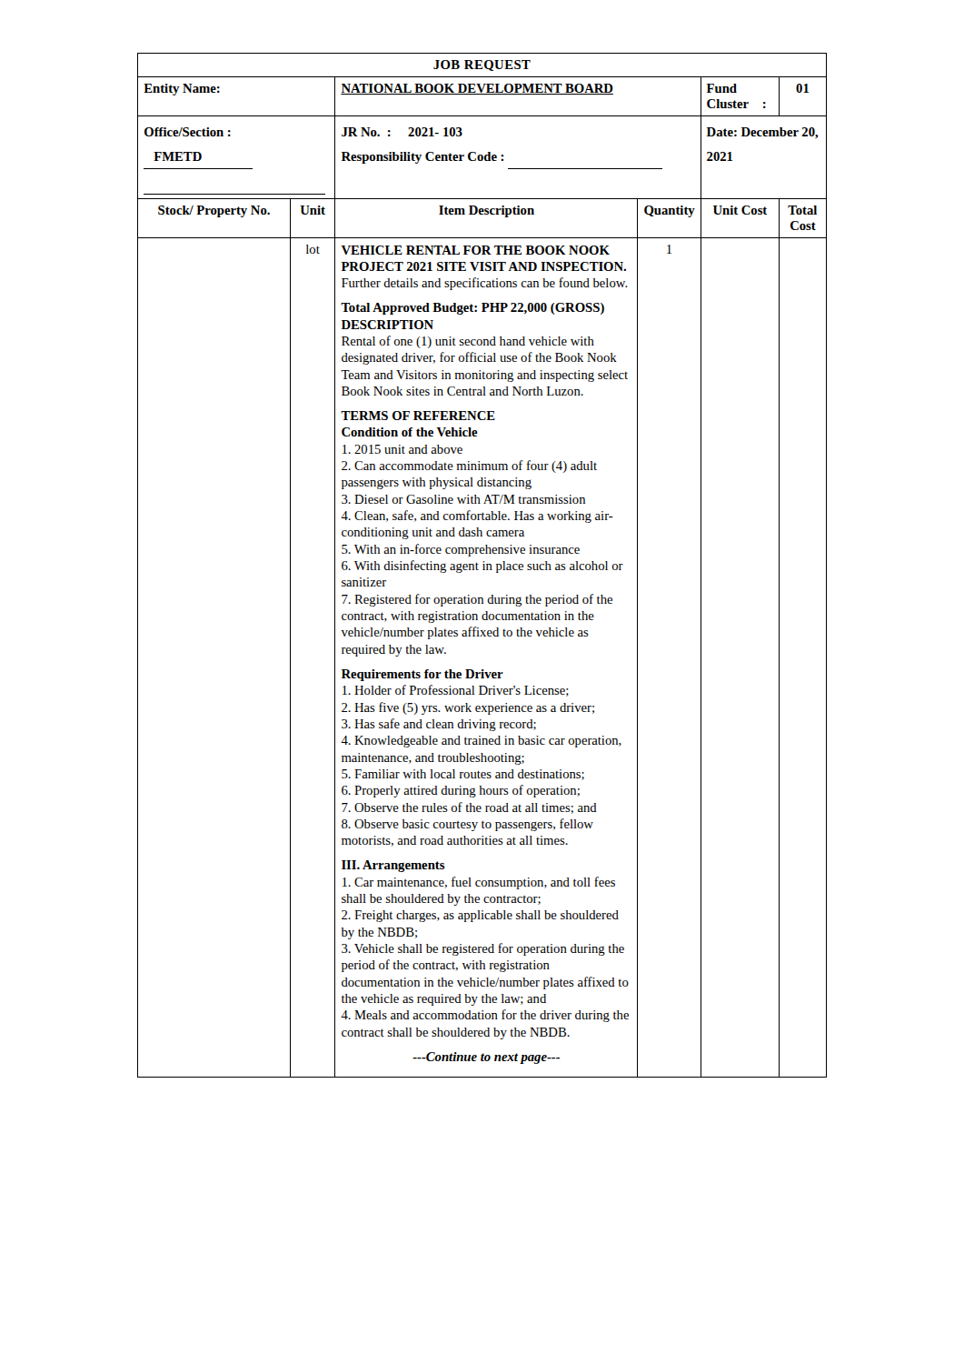| JOB REQUEST |
| Entity Name: | NATIONAL BOOK DEVELOPMENT BOARD | Fund Cluster : | 01 |
| Office/Section : FMETD | JR No. : 2021- 103 Responsibility Center Code : | Date: December 20, 2021 |
| Stock/ Property No. | Unit | Item Description | Quantity | Unit Cost | Total Cost |
| | lot | VEHICLE RENTAL FOR THE BOOK NOOK PROJECT 2021 SITE VISIT AND INSPECTION. Further details and specifications can be found below. Total Approved Budget: PHP 22,000 (GROSS) DESCRIPTION Rental of one (1) unit second hand vehicle with designated driver, for official use of the Book Nook Team and Visitors in monitoring and inspecting select Book Nook sites in Central and North Luzon. TERMS OF REFERENCE Condition of the Vehicle 1. 2015 unit and above 2. Can accommodate minimum of four (4) adult passengers with physical distancing 3. Diesel or Gasoline with AT/M transmission 4. Clean, safe, and comfortable. Has a working air-conditioning unit and dash camera 5. With an in-force comprehensive insurance 6. With disinfecting agent in place such as alcohol or sanitizer 7. Registered for operation during the period of the contract, with registration documentation in the vehicle/number plates affixed to the vehicle as required by the law. Requirements for the Driver 1. Holder of Professional Driver's License; 2. Has five (5) yrs. work experience as a driver; 3. Has safe and clean driving record; 4. Knowledgeable and trained in basic car operation, maintenance, and troubleshooting; 5. Familiar with local routes and destinations; 6. Properly attired during hours of operation; 7. Observe the rules of the road at all times; and 8. Observe basic courtesy to passengers, fellow motorists, and road authorities at all times. III. Arrangements 1. Car maintenance, fuel consumption, and toll fees shall be shouldered by the contractor; 2. Freight charges, as applicable shall be shouldered by the NBDB; 3. Vehicle shall be registered for operation during the period of the contract, with registration documentation in the vehicle/number plates affixed to the vehicle as required by the law; and 4. Meals and accommodation for the driver during the contract shall be shouldered by the NBDB. ---Continue to next page--- | 1 | | |